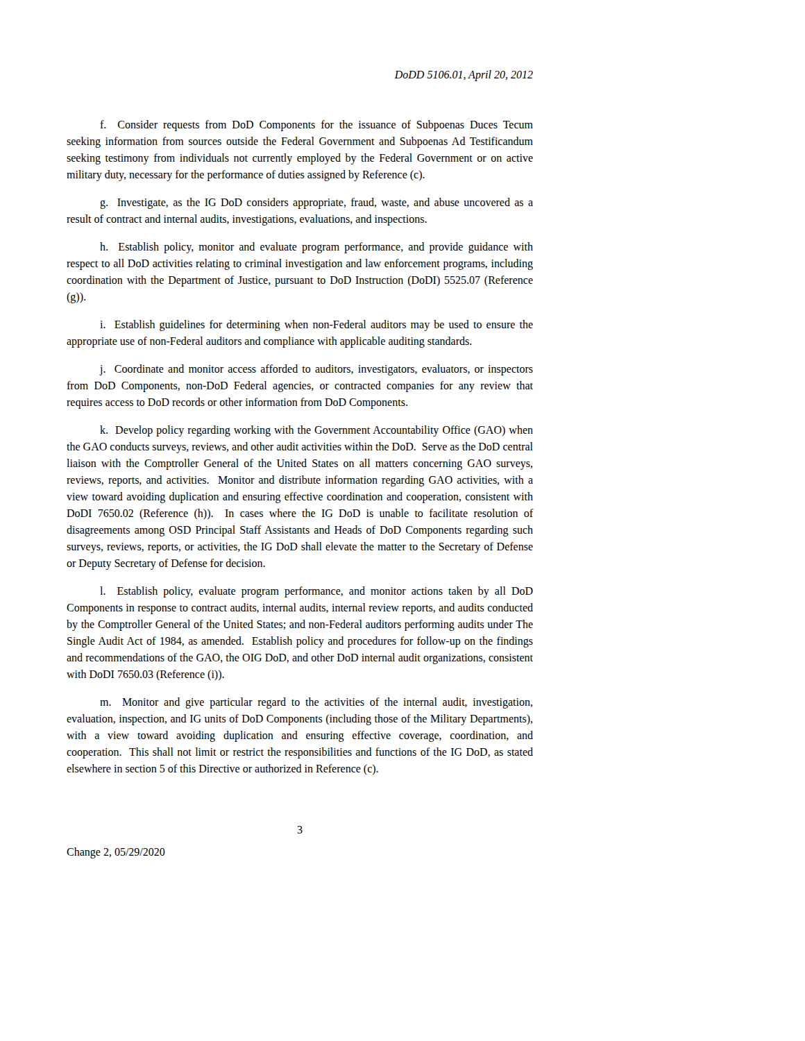DoDD 5106.01, April 20, 2012
f. Consider requests from DoD Components for the issuance of Subpoenas Duces Tecum seeking information from sources outside the Federal Government and Subpoenas Ad Testificandum seeking testimony from individuals not currently employed by the Federal Government or on active military duty, necessary for the performance of duties assigned by Reference (c).
g. Investigate, as the IG DoD considers appropriate, fraud, waste, and abuse uncovered as a result of contract and internal audits, investigations, evaluations, and inspections.
h. Establish policy, monitor and evaluate program performance, and provide guidance with respect to all DoD activities relating to criminal investigation and law enforcement programs, including coordination with the Department of Justice, pursuant to DoD Instruction (DoDI) 5525.07 (Reference (g)).
i. Establish guidelines for determining when non-Federal auditors may be used to ensure the appropriate use of non-Federal auditors and compliance with applicable auditing standards.
j. Coordinate and monitor access afforded to auditors, investigators, evaluators, or inspectors from DoD Components, non-DoD Federal agencies, or contracted companies for any review that requires access to DoD records or other information from DoD Components.
k. Develop policy regarding working with the Government Accountability Office (GAO) when the GAO conducts surveys, reviews, and other audit activities within the DoD. Serve as the DoD central liaison with the Comptroller General of the United States on all matters concerning GAO surveys, reviews, reports, and activities. Monitor and distribute information regarding GAO activities, with a view toward avoiding duplication and ensuring effective coordination and cooperation, consistent with DoDI 7650.02 (Reference (h)). In cases where the IG DoD is unable to facilitate resolution of disagreements among OSD Principal Staff Assistants and Heads of DoD Components regarding such surveys, reviews, reports, or activities, the IG DoD shall elevate the matter to the Secretary of Defense or Deputy Secretary of Defense for decision.
l. Establish policy, evaluate program performance, and monitor actions taken by all DoD Components in response to contract audits, internal audits, internal review reports, and audits conducted by the Comptroller General of the United States; and non-Federal auditors performing audits under The Single Audit Act of 1984, as amended. Establish policy and procedures for follow-up on the findings and recommendations of the GAO, the OIG DoD, and other DoD internal audit organizations, consistent with DoDI 7650.03 (Reference (i)).
m. Monitor and give particular regard to the activities of the internal audit, investigation, evaluation, inspection, and IG units of DoD Components (including those of the Military Departments), with a view toward avoiding duplication and ensuring effective coverage, coordination, and cooperation. This shall not limit or restrict the responsibilities and functions of the IG DoD, as stated elsewhere in section 5 of this Directive or authorized in Reference (c).
3
Change 2, 05/29/2020